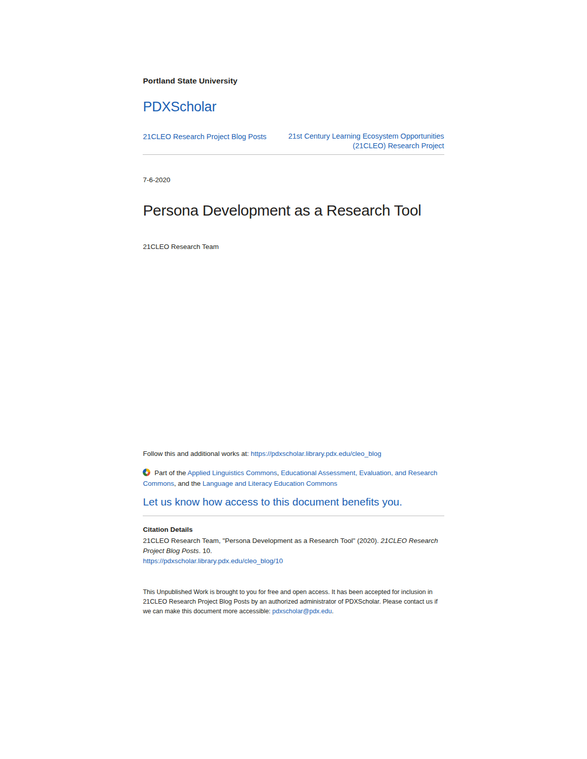Portland State University
PDXScholar
21CLEO Research Project Blog Posts
21st Century Learning Ecosystem Opportunities (21CLEO) Research Project
7-6-2020
Persona Development as a Research Tool
21CLEO Research Team
Follow this and additional works at: https://pdxscholar.library.pdx.edu/cleo_blog
Part of the Applied Linguistics Commons, Educational Assessment, Evaluation, and Research Commons, and the Language and Literacy Education Commons
Let us know how access to this document benefits you.
Citation Details
21CLEO Research Team, "Persona Development as a Research Tool" (2020). 21CLEO Research Project Blog Posts. 10.
https://pdxscholar.library.pdx.edu/cleo_blog/10
This Unpublished Work is brought to you for free and open access. It has been accepted for inclusion in 21CLEO Research Project Blog Posts by an authorized administrator of PDXScholar. Please contact us if we can make this document more accessible: pdxscholar@pdx.edu.